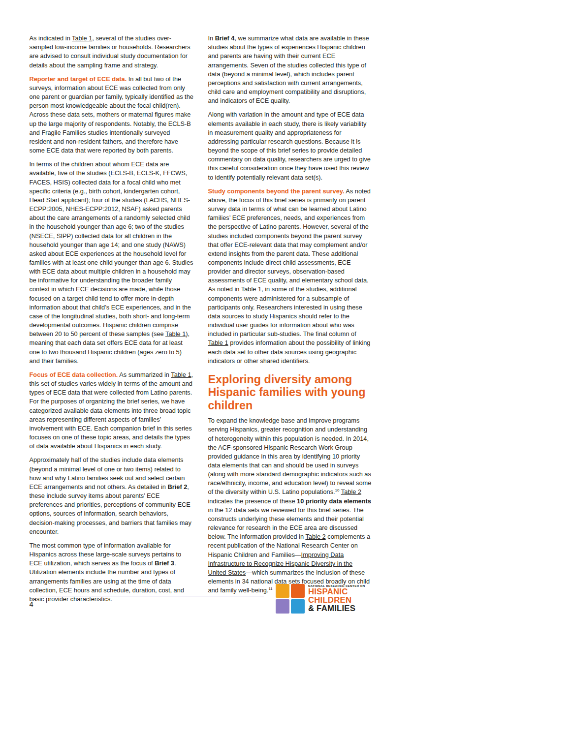As indicated in Table 1, several of the studies over-sampled low-income families or households. Researchers are advised to consult individual study documentation for details about the sampling frame and strategy.
Reporter and target of ECE data. In all but two of the surveys, information about ECE was collected from only one parent or guardian per family, typically identified as the person most knowledgeable about the focal child(ren). Across these data sets, mothers or maternal figures make up the large majority of respondents. Notably, the ECLS-B and Fragile Families studies intentionally surveyed resident and non-resident fathers, and therefore have some ECE data that were reported by both parents.
In terms of the children about whom ECE data are available, five of the studies (ECLS-B, ECLS-K, FFCWS, FACES, HSIS) collected data for a focal child who met specific criteria (e.g., birth cohort, kindergarten cohort, Head Start applicant); four of the studies (LACHS, NHES-ECPP:2005, NHES-ECPP:2012, NSAF) asked parents about the care arrangements of a randomly selected child in the household younger than age 6; two of the studies (NSECE, SIPP) collected data for all children in the household younger than age 14; and one study (NAWS) asked about ECE experiences at the household level for families with at least one child younger than age 6. Studies with ECE data about multiple children in a household may be informative for understanding the broader family context in which ECE decisions are made, while those focused on a target child tend to offer more in-depth information about that child’s ECE experiences, and in the case of the longitudinal studies, both short- and long-term developmental outcomes. Hispanic children comprise between 20 to 50 percent of these samples (see Table 1), meaning that each data set offers ECE data for at least one to two thousand Hispanic children (ages zero to 5) and their families.
Focus of ECE data collection. As summarized in Table 1, this set of studies varies widely in terms of the amount and types of ECE data that were collected from Latino parents. For the purposes of organizing the brief series, we have categorized available data elements into three broad topic areas representing different aspects of families’ involvement with ECE. Each companion brief in this series focuses on one of these topic areas, and details the types of data available about Hispanics in each study.
Approximately half of the studies include data elements (beyond a minimal level of one or two items) related to how and why Latino families seek out and select certain ECE arrangements and not others. As detailed in Brief 2, these include survey items about parents’ ECE preferences and priorities, perceptions of community ECE options, sources of information, search behaviors, decision-making processes, and barriers that families may encounter.
The most common type of information available for Hispanics across these large-scale surveys pertains to ECE utilization, which serves as the focus of Brief 3. Utilization elements include the number and types of arrangements families are using at the time of data collection, ECE hours and schedule, duration, cost, and basic provider characteristics.
In Brief 4, we summarize what data are available in these studies about the types of experiences Hispanic children and parents are having with their current ECE arrangements. Seven of the studies collected this type of data (beyond a minimal level), which includes parent perceptions and satisfaction with current arrangements, child care and employment compatibility and disruptions, and indicators of ECE quality.
Along with variation in the amount and type of ECE data elements available in each study, there is likely variability in measurement quality and appropriateness for addressing particular research questions. Because it is beyond the scope of this brief series to provide detailed commentary on data quality, researchers are urged to give this careful consideration once they have used this review to identify potentially relevant data set(s).
Study components beyond the parent survey. As noted above, the focus of this brief series is primarily on parent survey data in terms of what can be learned about Latino families’ ECE preferences, needs, and experiences from the perspective of Latino parents. However, several of the studies included components beyond the parent survey that offer ECE-relevant data that may complement and/or extend insights from the parent data. These additional components include direct child assessments, ECE provider and director surveys, observation-based assessments of ECE quality, and elementary school data. As noted in Table 1, in some of the studies, additional components were administered for a subsample of participants only. Researchers interested in using these data sources to study Hispanics should refer to the individual user guides for information about who was included in particular sub-studies. The final column of Table 1 provides information about the possibility of linking each data set to other data sources using geographic indicators or other shared identifiers.
Exploring diversity among Hispanic families with young children
To expand the knowledge base and improve programs serving Hispanics, greater recognition and understanding of heterogeneity within this population is needed. In 2014, the ACF-sponsored Hispanic Research Work Group provided guidance in this area by identifying 10 priority data elements that can and should be used in surveys (along with more standard demographic indicators such as race/ethnicity, income, and education level) to reveal some of the diversity within U.S. Latino populations.10 Table 2 indicates the presence of these 10 priority data elements in the 12 data sets we reviewed for this brief series. The constructs underlying these elements and their potential relevance for research in the ECE area are discussed below. The information provided in Table 2 complements a recent publication of the National Research Center on Hispanic Children and Families—Improving Data Infrastructure to Recognize Hispanic Diversity in the United States—which summarizes the inclusion of these elements in 34 national data sets focused broadly on child and family well-being.11
4
NATIONAL RESEARCH CENTER ON HISPANIC CHILDREN & FAMILIES